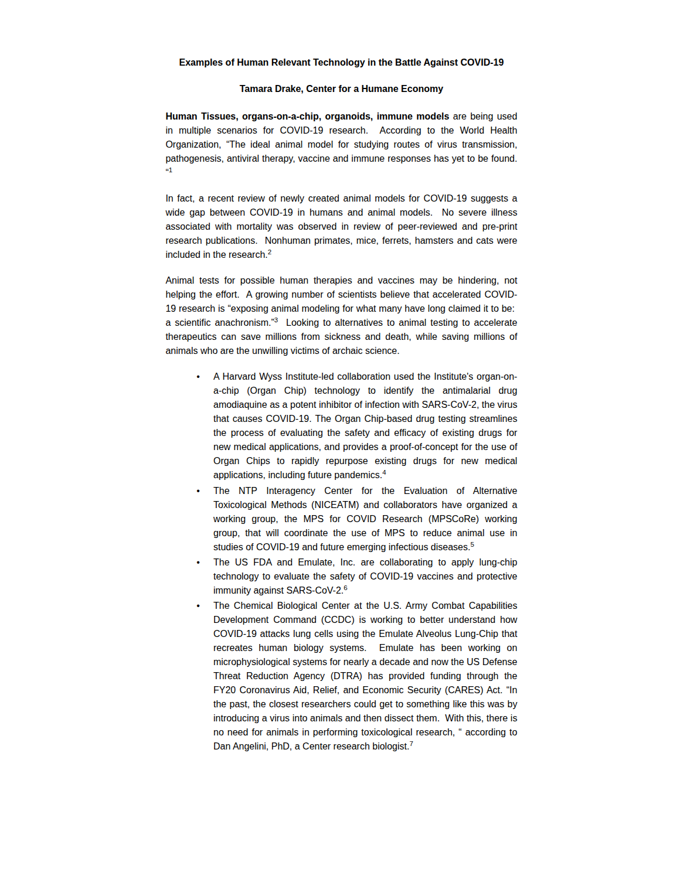Examples of Human Relevant Technology in the Battle Against COVID-19
Tamara Drake, Center for a Humane Economy
Human Tissues, organs-on-a-chip, organoids, immune models are being used in multiple scenarios for COVID-19 research. According to the World Health Organization, “The ideal animal model for studying routes of virus transmission, pathogenesis, antiviral therapy, vaccine and immune responses has yet to be found. “1
In fact, a recent review of newly created animal models for COVID-19 suggests a wide gap between COVID-19 in humans and animal models. No severe illness associated with mortality was observed in review of peer-reviewed and pre-print research publications. Nonhuman primates, mice, ferrets, hamsters and cats were included in the research.2
Animal tests for possible human therapies and vaccines may be hindering, not helping the effort. A growing number of scientists believe that accelerated COVID-19 research is “exposing animal modeling for what many have long claimed it to be: a scientific anachronism.”3 Looking to alternatives to animal testing to accelerate therapeutics can save millions from sickness and death, while saving millions of animals who are the unwilling victims of archaic science.
A Harvard Wyss Institute-led collaboration used the Institute's organ-on-a-chip (Organ Chip) technology to identify the antimalarial drug amodiaquine as a potent inhibitor of infection with SARS-CoV-2, the virus that causes COVID-19. The Organ Chip-based drug testing streamlines the process of evaluating the safety and efficacy of existing drugs for new medical applications, and provides a proof-of-concept for the use of Organ Chips to rapidly repurpose existing drugs for new medical applications, including future pandemics.4
The NTP Interagency Center for the Evaluation of Alternative Toxicological Methods (NICEATM) and collaborators have organized a working group, the MPS for COVID Research (MPSCoRe) working group, that will coordinate the use of MPS to reduce animal use in studies of COVID-19 and future emerging infectious diseases.5
The US FDA and Emulate, Inc. are collaborating to apply lung-chip technology to evaluate the safety of COVID-19 vaccines and protective immunity against SARS-CoV-2.6
The Chemical Biological Center at the U.S. Army Combat Capabilities Development Command (CCDC) is working to better understand how COVID-19 attacks lung cells using the Emulate Alveolus Lung-Chip that recreates human biology systems. Emulate has been working on microphysiological systems for nearly a decade and now the US Defense Threat Reduction Agency (DTRA) has provided funding through the FY20 Coronavirus Aid, Relief, and Economic Security (CARES) Act. “In the past, the closest researchers could get to something like this was by introducing a virus into animals and then dissect them. With this, there is no need for animals in performing toxicological research, “ according to Dan Angelini, PhD, a Center research biologist.7